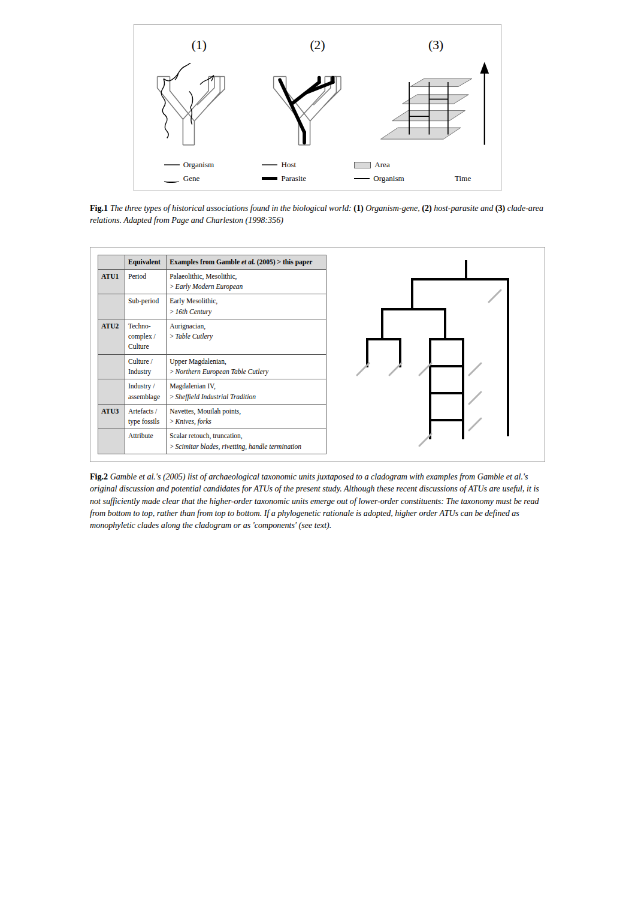(1) (2) (3)
Organism
Gene
Host
Parasite
Area
Organism
Time
Fig.1 The three types of historical associations found in the biological world: (1) Organism-gene, (2) host-parasite and (3) clade-area relations. Adapted from Page and Charleston (1998:356)
| | Equivalent | Examples from Gamble et al. (2005) > this paper |
| --- | --- | --- |
| ATU1 | Period | Palaeolithic, Mesolithic, > Early Modern European |
| | Sub-period | Early Mesolithic, > 16th Century |
| ATU2 | Techno- complex / Culture | Aurignacian, > Table Cutlery |
| | Culture / Industry | Upper Magdalenian, > Northern European Table Cutlery |
| | Industry / assemblage | Magdalenian IV, > Sheffield Industrial Tradition |
| ATU3 | Artefacts / type fossils | Navettes, Mouilah points, > Knives, forks |
| | Attribute | Scalar retouch, truncation, > Scimitar blades, rivetting, handle termination |
Fig.2 Gamble et al.'s (2005) list of archaeological taxonomic units juxtaposed to a cladogram with examples from Gamble et al.'s original discussion and potential candidates for ATUs of the present study. Although these recent discussions of ATUs are useful, it is not sufficiently made clear that the higher-order taxonomic units emerge out of lower-order constituents: The taxonomy must be read from bottom to top, rather than from top to bottom. If a phylogenetic rationale is adopted, higher order ATUs can be defined as monophyletic clades along the cladogram or as 'components' (see text).